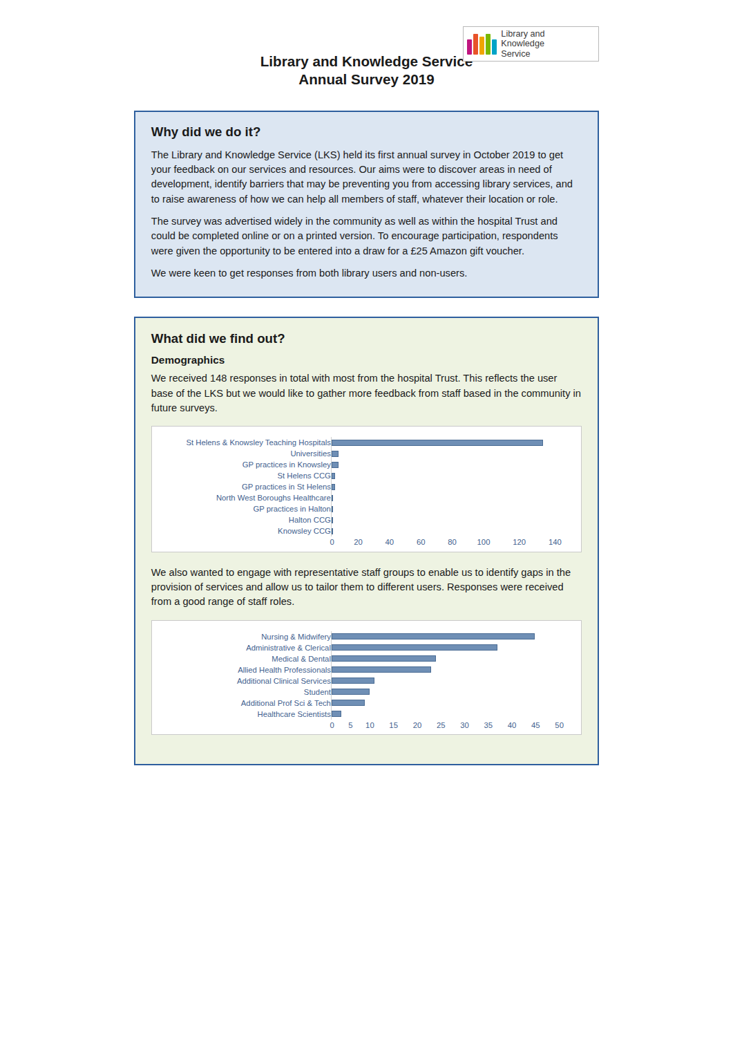Library and
Knowledge
Service
Library and Knowledge Service
Annual Survey 2019
Why did we do it?
The Library and Knowledge Service (LKS) held its first annual survey in October 2019 to get your feedback on our services and resources. Our aims were to discover areas in need of development, identify barriers that may be preventing you from accessing library services, and to raise awareness of how we can help all members of staff, whatever their location or role.
The survey was advertised widely in the community as well as within the hospital Trust and could be completed online or on a printed version. To encourage participation, respondents were given the opportunity to be entered into a draw for a £25 Amazon gift voucher.
We were keen to get responses from both library users and non-users.
What did we find out?
Demographics
We received 148 responses in total with most from the hospital Trust. This reflects the user base of the LKS but we would like to gather more feedback from staff based in the community in future surveys.
| St Helens & Knowsley Teaching Hospitals | |
| Universities | |
| GP practices in Knowsley | |
| St Helens CCG | |
| GP practices in St Helens | |
| North West Boroughs Healthcare | |
| GP practices in Halton | |
| Halton CCG | |
| Knowsley CCG | |
020406080100120140
We also wanted to engage with representative staff groups to enable us to identify gaps in the provision of services and allow us to tailor them to different users. Responses were received from a good range of staff roles.
| Nursing & Midwifery | |
| Administrative & Clerical | |
| Medical & Dental | |
| Allied Health Professionals | |
| Additional Clinical Services | |
| Student | |
| Additional Prof Sci & Tech | |
| Healthcare Scientists | |
05101520253035404550